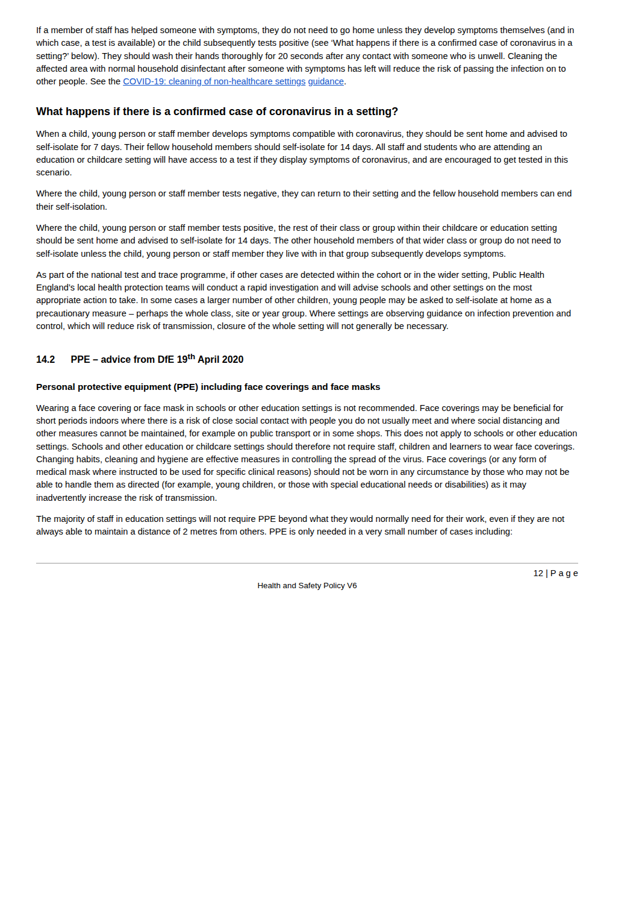If a member of staff has helped someone with symptoms, they do not need to go home unless they develop symptoms themselves (and in which case, a test is available) or the child subsequently tests positive (see ‘What happens if there is a confirmed case of coronavirus in a setting?’ below). They should wash their hands thoroughly for 20 seconds after any contact with someone who is unwell. Cleaning the affected area with normal household disinfectant after someone with symptoms has left will reduce the risk of passing the infection on to other people. See the COVID-19: cleaning of non-healthcare settings guidance.
What happens if there is a confirmed case of coronavirus in a setting?
When a child, young person or staff member develops symptoms compatible with coronavirus, they should be sent home and advised to self-isolate for 7 days. Their fellow household members should self-isolate for 14 days. All staff and students who are attending an education or childcare setting will have access to a test if they display symptoms of coronavirus, and are encouraged to get tested in this scenario.
Where the child, young person or staff member tests negative, they can return to their setting and the fellow household members can end their self-isolation.
Where the child, young person or staff member tests positive, the rest of their class or group within their childcare or education setting should be sent home and advised to self-isolate for 14 days. The other household members of that wider class or group do not need to self-isolate unless the child, young person or staff member they live with in that group subsequently develops symptoms.
As part of the national test and trace programme, if other cases are detected within the cohort or in the wider setting, Public Health England’s local health protection teams will conduct a rapid investigation and will advise schools and other settings on the most appropriate action to take. In some cases a larger number of other children, young people may be asked to self-isolate at home as a precautionary measure – perhaps the whole class, site or year group. Where settings are observing guidance on infection prevention and control, which will reduce risk of transmission, closure of the whole setting will not generally be necessary.
14.2 PPE – advice from DfE 19th April 2020
Personal protective equipment (PPE) including face coverings and face masks
Wearing a face covering or face mask in schools or other education settings is not recommended. Face coverings may be beneficial for short periods indoors where there is a risk of close social contact with people you do not usually meet and where social distancing and other measures cannot be maintained, for example on public transport or in some shops. This does not apply to schools or other education settings. Schools and other education or childcare settings should therefore not require staff, children and learners to wear face coverings. Changing habits, cleaning and hygiene are effective measures in controlling the spread of the virus. Face coverings (or any form of medical mask where instructed to be used for specific clinical reasons) should not be worn in any circumstance by those who may not be able to handle them as directed (for example, young children, or those with special educational needs or disabilities) as it may inadvertently increase the risk of transmission.
The majority of staff in education settings will not require PPE beyond what they would normally need for their work, even if they are not always able to maintain a distance of 2 metres from others. PPE is only needed in a very small number of cases including:
12 | P a g e
Health and Safety Policy V6